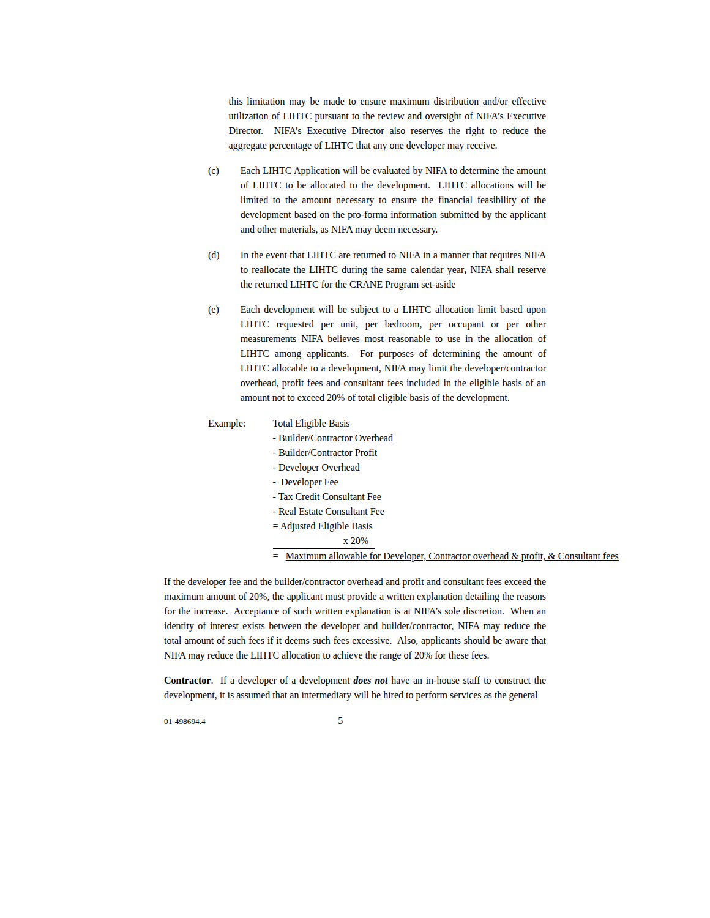this limitation may be made to ensure maximum distribution and/or effective utilization of LIHTC pursuant to the review and oversight of NIFA’s Executive Director. NIFA’s Executive Director also reserves the right to reduce the aggregate percentage of LIHTC that any one developer may receive.
(c)
Each LIHTC Application will be evaluated by NIFA to determine the amount of LIHTC to be allocated to the development. LIHTC allocations will be limited to the amount necessary to ensure the financial feasibility of the development based on the pro-forma information submitted by the applicant and other materials, as NIFA may deem necessary.
(d)
In the event that LIHTC are returned to NIFA in a manner that requires NIFA to reallocate the LIHTC during the same calendar year, NIFA shall reserve the returned LIHTC for the CRANE Program set-aside
(e)
Each development will be subject to a LIHTC allocation limit based upon LIHTC requested per unit, per bedroom, per occupant or per other measurements NIFA believes most reasonable to use in the allocation of LIHTC among applicants. For purposes of determining the amount of LIHTC allocable to a development, NIFA may limit the developer/contractor overhead, profit fees and consultant fees included in the eligible basis of an amount not to exceed 20% of total eligible basis of the development.
Example:
Total Eligible Basis
- Builder/Contractor Overhead
- Builder/Contractor Profit
- Developer Overhead
- Developer Fee
- Tax Credit Consultant Fee
- Real Estate Consultant Fee
= Adjusted Eligible Basis
x 20%
=
Maximum allowable for Developer, Contractor overhead & profit, & Consultant fees
If the developer fee and the builder/contractor overhead and profit and consultant fees exceed the maximum amount of 20%, the applicant must provide a written explanation detailing the reasons for the increase. Acceptance of such written explanation is at NIFA’s sole discretion. When an identity of interest exists between the developer and builder/contractor, NIFA may reduce the total amount of such fees if it deems such fees excessive. Also, applicants should be aware that NIFA may reduce the LIHTC allocation to achieve the range of 20% for these fees.
Contractor. If a developer of a development does not have an in-house staff to construct the development, it is assumed that an intermediary will be hired to perform services as the general
01-498694.4
5